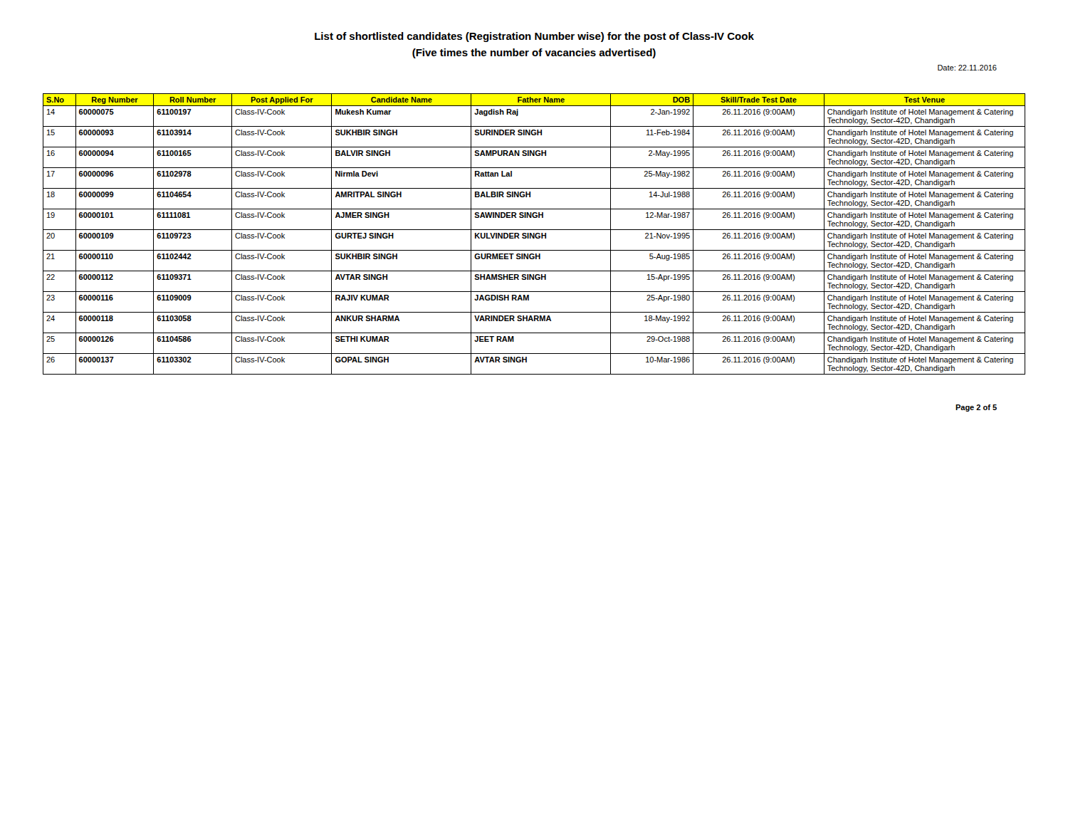List of shortlisted candidates (Registration Number wise) for the post of Class-IV Cook
(Five times the number of vacancies advertised)
Date: 22.11.2016
| S.No | Reg Number | Roll Number | Post Applied For | Candidate Name | Father Name | DOB | Skill/Trade Test Date | Test Venue |
| --- | --- | --- | --- | --- | --- | --- | --- | --- |
| 14 | 60000075 | 61100197 | Class-IV-Cook | Mukesh Kumar | Jagdish Raj | 2-Jan-1992 | 26.11.2016 (9:00AM) | Chandigarh Institute of Hotel Management & Catering Technology, Sector-42D, Chandigarh |
| 15 | 60000093 | 61103914 | Class-IV-Cook | SUKHBIR SINGH | SURINDER SINGH | 11-Feb-1984 | 26.11.2016 (9:00AM) | Chandigarh Institute of Hotel Management & Catering Technology, Sector-42D, Chandigarh |
| 16 | 60000094 | 61100165 | Class-IV-Cook | BALVIR SINGH | SAMPURAN SINGH | 2-May-1995 | 26.11.2016 (9:00AM) | Chandigarh Institute of Hotel Management & Catering Technology, Sector-42D, Chandigarh |
| 17 | 60000096 | 61102978 | Class-IV-Cook | Nirmla Devi | Rattan Lal | 25-May-1982 | 26.11.2016 (9:00AM) | Chandigarh Institute of Hotel Management & Catering Technology, Sector-42D, Chandigarh |
| 18 | 60000099 | 61104654 | Class-IV-Cook | AMRITPAL SINGH | BALBIR SINGH | 14-Jul-1988 | 26.11.2016 (9:00AM) | Chandigarh Institute of Hotel Management & Catering Technology, Sector-42D, Chandigarh |
| 19 | 60000101 | 61111081 | Class-IV-Cook | AJMER SINGH | SAWINDER SINGH | 12-Mar-1987 | 26.11.2016 (9:00AM) | Chandigarh Institute of Hotel Management & Catering Technology, Sector-42D, Chandigarh |
| 20 | 60000109 | 61109723 | Class-IV-Cook | GURTEJ SINGH | KULVINDER SINGH | 21-Nov-1995 | 26.11.2016 (9:00AM) | Chandigarh Institute of Hotel Management & Catering Technology, Sector-42D, Chandigarh |
| 21 | 60000110 | 61102442 | Class-IV-Cook | SUKHBIR SINGH | GURMEET SINGH | 5-Aug-1985 | 26.11.2016 (9:00AM) | Chandigarh Institute of Hotel Management & Catering Technology, Sector-42D, Chandigarh |
| 22 | 60000112 | 61109371 | Class-IV-Cook | AVTAR SINGH | SHAMSHER SINGH | 15-Apr-1995 | 26.11.2016 (9:00AM) | Chandigarh Institute of Hotel Management & Catering Technology, Sector-42D, Chandigarh |
| 23 | 60000116 | 61109009 | Class-IV-Cook | RAJIV KUMAR | JAGDISH RAM | 25-Apr-1980 | 26.11.2016 (9:00AM) | Chandigarh Institute of Hotel Management & Catering Technology, Sector-42D, Chandigarh |
| 24 | 60000118 | 61103058 | Class-IV-Cook | ANKUR SHARMA | VARINDER SHARMA | 18-May-1992 | 26.11.2016 (9:00AM) | Chandigarh Institute of Hotel Management & Catering Technology, Sector-42D, Chandigarh |
| 25 | 60000126 | 61104586 | Class-IV-Cook | SETHI KUMAR | JEET RAM | 29-Oct-1988 | 26.11.2016 (9:00AM) | Chandigarh Institute of Hotel Management & Catering Technology, Sector-42D, Chandigarh |
| 26 | 60000137 | 61103302 | Class-IV-Cook | GOPAL SINGH | AVTAR SINGH | 10-Mar-1986 | 26.11.2016 (9:00AM) | Chandigarh Institute of Hotel Management & Catering Technology, Sector-42D, Chandigarh |
Page 2 of 5